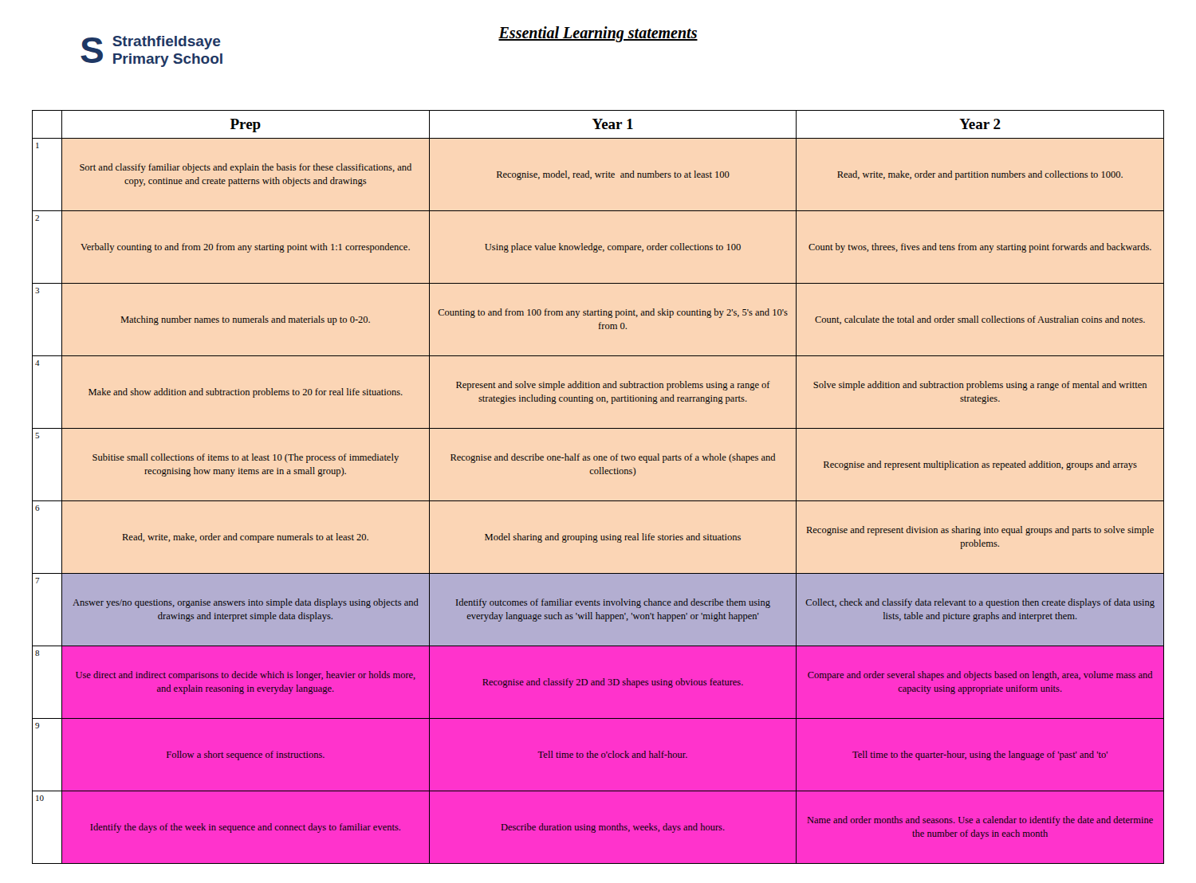S
Strathfieldsaye
Primary School
Essential Learning statements
| | Prep | Year 1 | Year 2 |
| --- | --- | --- | --- |
| 1 | Sort and classify familiar objects and explain the basis for these classifications, and copy, continue and create patterns with objects and drawings | Recognise, model, read, write and numbers to at least 100 | Read, write, make, order and partition numbers and collections to 1000. |
| 2 | Verbally counting to and from 20 from any starting point with 1:1 correspondence. | Using place value knowledge, compare, order collections to 100 | Count by twos, threes, fives and tens from any starting point forwards and backwards. |
| 3 | Matching number names to numerals and materials up to 0-20. | Counting to and from 100 from any starting point, and skip counting by 2's, 5's and 10's from 0. | Count, calculate the total and order small collections of Australian coins and notes. |
| 4 | Make and show addition and subtraction problems to 20 for real life situations. | Represent and solve simple addition and subtraction problems using a range of strategies including counting on, partitioning and rearranging parts. | Solve simple addition and subtraction problems using a range of mental and written strategies. |
| 5 | Subitise small collections of items to at least 10 (The process of immediately recognising how many items are in a small group). | Recognise and describe one-half as one of two equal parts of a whole (shapes and collections) | Recognise and represent multiplication as repeated addition, groups and arrays |
| 6 | Read, write, make, order and compare numerals to at least 20. | Model sharing and grouping using real life stories and situations | Recognise and represent division as sharing into equal groups and parts to solve simple problems. |
| 7 | Answer yes/no questions, organise answers into simple data displays using objects and drawings and interpret simple data displays. | Identify outcomes of familiar events involving chance and describe them using everyday language such as 'will happen', 'won't happen' or 'might happen' | Collect, check and classify data relevant to a question then create displays of data using lists, table and picture graphs and interpret them. |
| 8 | Use direct and indirect comparisons to decide which is longer, heavier or holds more, and explain reasoning in everyday language. | Recognise and classify 2D and 3D shapes using obvious features. | Compare and order several shapes and objects based on length, area, volume mass and capacity using appropriate uniform units. |
| 9 | Follow a short sequence of instructions. | Tell time to the o'clock and half-hour. | Tell time to the quarter-hour, using the language of 'past' and 'to' |
| 10 | Identify the days of the week in sequence and connect days to familiar events. | Describe duration using months, weeks, days and hours. | Name and order months and seasons. Use a calendar to identify the date and determine the number of days in each month |